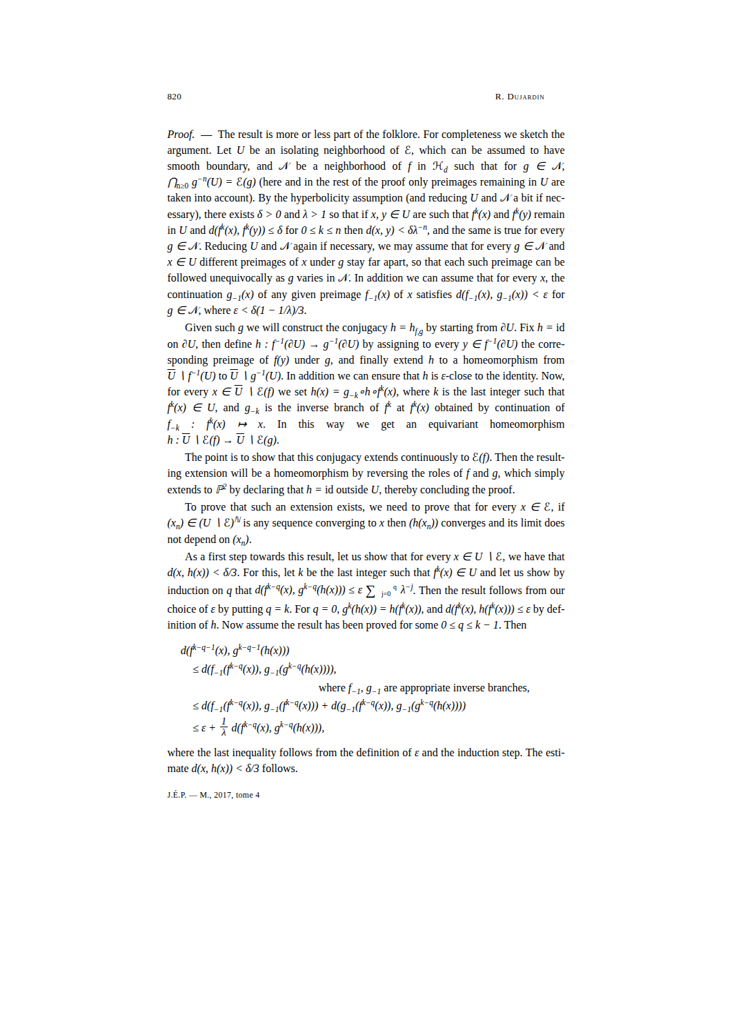820 R. Dujardin
Proof. — The result is more or less part of the folklore. For completeness we sketch the argument. Let U be an isolating neighborhood of ℰ, which can be assumed to have smooth boundary, and 𝒩 be a neighborhood of f in ℋd such that for g ∈ 𝒩, ⋂n≥0 g−n(U) = ℰ(g) (here and in the rest of the proof only preimages remaining in U are taken into account). By the hyperbolicity assumption (and reducing U and 𝒩 a bit if necessary), there exists δ > 0 and λ > 1 so that if x, y ∈ U are such that fk(x) and fk(y) remain in U and d(fk(x), fk(y)) ≤ δ for 0 ≤ k ≤ n then d(x, y) < δλ−n, and the same is true for every g ∈ 𝒩. Reducing U and 𝒩 again if necessary, we may assume that for every g ∈ 𝒩 and x ∈ U different preimages of x under g stay far apart, so that each such preimage can be followed unequivocally as g varies in 𝒩. In addition we can assume that for every x, the continuation g−1(x) of any given preimage f−1(x) of x satisfies d(f−1(x), g−1(x)) < ε for g ∈ 𝒩, where ε < δ(1 − 1/λ)/3.
Given such g we will construct the conjugacy h = hf,g by starting from ∂U. Fix h = id on ∂U, then define h : f−1(∂U) → g−1(∂U) by assigning to every y ∈ f−1(∂U) the corresponding preimage of f(y) under g, and finally extend h to a homeomorphism from U ∖ f−1(U) to U ∖ g−1(U). In addition we can ensure that h is ε-close to the identity. Now, for every x ∈ U ∖ ℰ(f) we set h(x) = g−k∘h∘fk(x), where k is the last integer such that fk(x) ∈ U, and g−k is the inverse branch of fk at fk(x) obtained by continuation of f−k : fk(x) ↦ x. In this way we get an equivariant homeomorphism h : U ∖ ℰ(f) → U ∖ ℰ(g).
The point is to show that this conjugacy extends continuously to ℰ(f). Then the resulting extension will be a homeomorphism by reversing the roles of f and g, which simply extends to ℙ2 by declaring that h = id outside U, thereby concluding the proof.
To prove that such an extension exists, we need to prove that for every x ∈ ℰ, if (xn) ∈ (U ∖ ℰ)ℕ is any sequence converging to x then (h(xn)) converges and its limit does not depend on (xn).
As a first step towards this result, let us show that for every x ∈ U ∖ ℰ, we have that d(x, h(x)) < δ/3. For this, let k be the last integer such that fk(x) ∈ U and let us show by induction on q that d(fk−q(x), gk−q(h(x))) ≤ ε ∑q
j=0 λ−j. Then the result follows from our choice of ε by putting q = k. For q = 0, gk(h(x)) = h(fk(x)), and d(fk(x), h(fk(x))) ≤ ε by definition of h. Now assume the result has been proved for some 0 ≤ q ≤ k − 1. Then
d(fk−q−1(x), gk−q−1(h(x))) ≤ d(f−1(fk−q(x)), g−1(gk−q(h(x)))), where f−1, g−1 are appropriate inverse branches, ≤ d(f−1(fk−q(x)), g−1(fk−q(x))) + d(g−1(fk−q(x)), g−1(gk−q(h(x)))) ≤ ε + 1 λ d(fk−q(x), gk−q(h(x))),
where the last inequality follows from the definition of ε and the induction step. The estimate d(x, h(x)) < δ/3 follows.
J.É.P. — M., 2017, tome 4